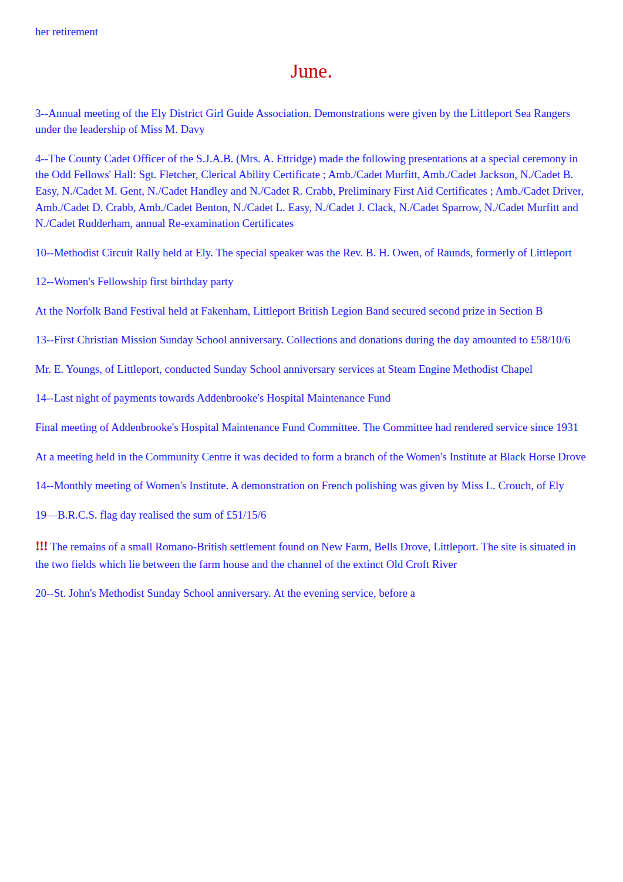her retirement
June.
3--Annual meeting of the Ely District Girl Guide Association. Demonstrations were given by the Littleport Sea Rangers under the leadership of Miss M. Davy
4--The County Cadet Officer of the S.J.A.B. (Mrs. A. Ettridge) made the following presentations at a special ceremony in the Odd Fellows' Hall: Sgt. Fletcher, Clerical Ability Certificate ; Amb./Cadet Murfitt, Amb./Cadet Jackson, N./Cadet B. Easy, N./Cadet M. Gent, N./Cadet Handley and N./Cadet R. Crabb, Preliminary First Aid Certificates ; Amb./Cadet Driver, Amb./Cadet D. Crabb, Amb./Cadet Benton, N./Cadet L. Easy, N./Cadet J. Clack, N./Cadet Sparrow, N./Cadet Murfitt and N./Cadet Rudderham, annual Re-examination Certificates
10--Methodist Circuit Rally held at Ely. The special speaker was the Rev. B. H. Owen, of Raunds, formerly of Littleport
12--Women's Fellowship first birthday party
At the Norfolk Band Festival held at Fakenham, Littleport British Legion Band secured second prize in Section B
13--First Christian Mission Sunday School anniversary. Collections and donations during the day amounted to £58/10/6
Mr. E. Youngs, of Littleport, conducted Sunday School anniversary services at Steam Engine Methodist Chapel
14--Last night of payments towards Addenbrooke's Hospital Maintenance Fund
Final meeting of Addenbrooke's Hospital Maintenance Fund Committee. The Committee had rendered service since 1931
At a meeting held in the Community Centre it was decided to form a branch of the Women's Institute at Black Horse Drove
14--Monthly meeting of Women's Institute. A demonstration on French polishing was given by Miss L. Crouch, of Ely
19—B.R.C.S. flag day realised the sum of £51/15/6
!!! The remains of a small Romano-British settlement found on New Farm, Bells Drove, Littleport. The site is situated in the two fields which lie between the farm house and the channel of the extinct Old Croft River
20--St. John's Methodist Sunday School anniversary. At the evening service, before a